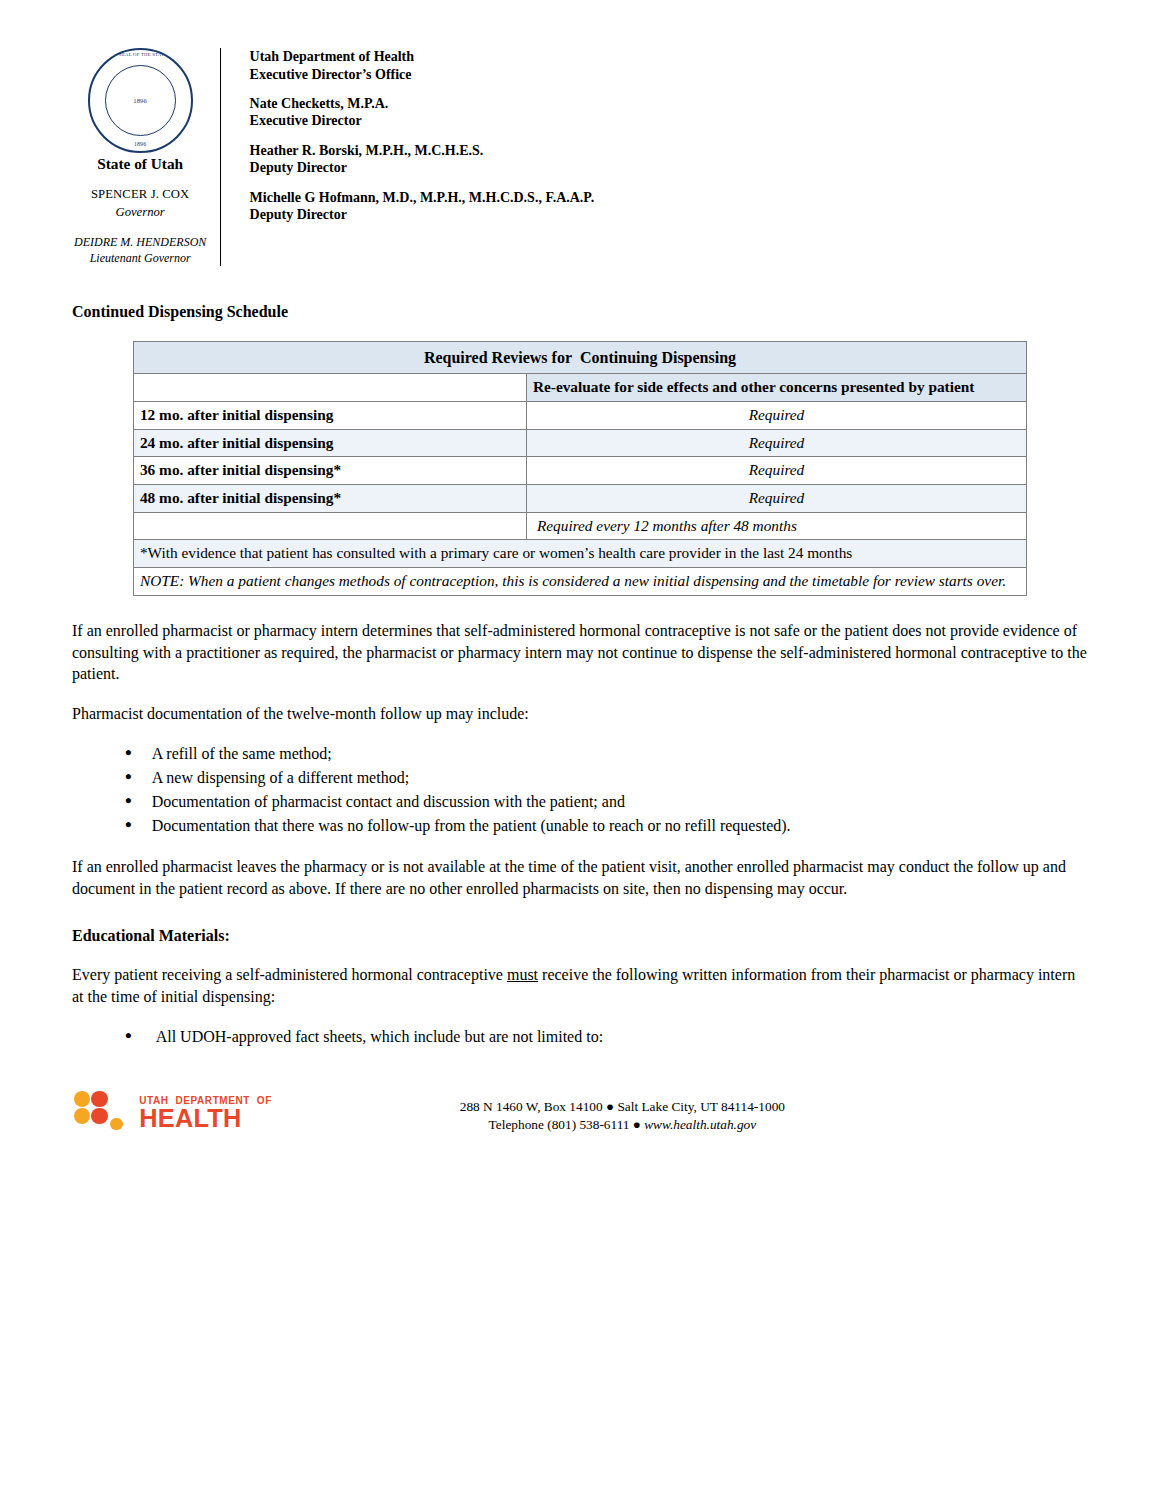THE GREAT SEAL OF THE STATE OF UTAH
1896
1896
State of Utah
SPENCER J. COX
Governor
DEIDRE M. HENDERSON
Lieutenant Governor
Utah Department of Health
Executive Director’s Office
Nate Checketts, M.P.A.
Executive Director
Heather R. Borski, M.P.H., M.C.H.E.S.
Deputy Director
Michelle G Hofmann, M.D., M.P.H., M.H.C.D.S., F.A.A.P.
Deputy Director
Continued Dispensing Schedule
| Required Reviews for Continuing Dispensing |
| --- |
| | Re-evaluate for side effects and other concerns presented by patient |
| 12 mo. after initial dispensing | Required |
| 24 mo. after initial dispensing | Required |
| 36 mo. after initial dispensing* | Required |
| 48 mo. after initial dispensing* | Required |
| | Required every 12 months after 48 months |
| *With evidence that patient has consulted with a primary care or women’s health care provider in the last 24 months |
| NOTE: When a patient changes methods of contraception, this is considered a new initial dispensing and the timetable for review starts over. |
If an enrolled pharmacist or pharmacy intern determines that self-administered hormonal contraceptive is not safe or the patient does not provide evidence of consulting with a practitioner as required, the pharmacist or pharmacy intern may not continue to dispense the self-administered hormonal contraceptive to the patient.
Pharmacist documentation of the twelve-month follow up may include:
A refill of the same method;
A new dispensing of a different method;
Documentation of pharmacist contact and discussion with the patient; and
Documentation that there was no follow-up from the patient (unable to reach or no refill requested).
If an enrolled pharmacist leaves the pharmacy or is not available at the time of the patient visit, another enrolled pharmacist may conduct the follow up and document in the patient record as above. If there are no other enrolled pharmacists on site, then no dispensing may occur.
Educational Materials:
Every patient receiving a self-administered hormonal contraceptive must receive the following written information from their pharmacist or pharmacy intern at the time of initial dispensing:
All UDOH-approved fact sheets, which include but are not limited to:
UTAH DEPARTMENT OF
HEALTH
288 N 1460 W, Box 14100 ● Salt Lake City, UT 84114-1000
Telephone (801) 538-6111 ● www.health.utah.gov